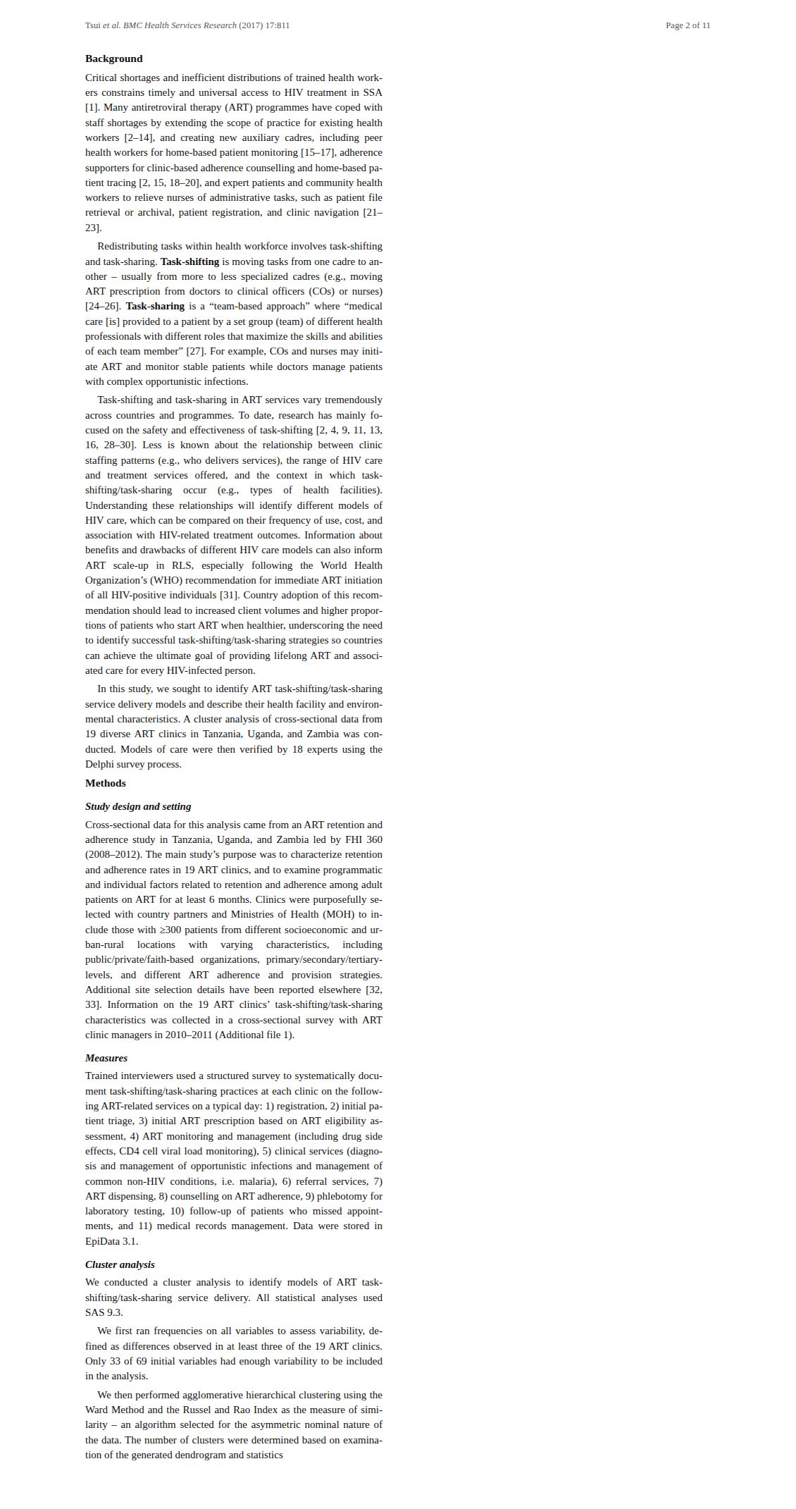Tsui et al. BMC Health Services Research (2017) 17:811
Page 2 of 11
Background
Critical shortages and inefficient distributions of trained health workers constrains timely and universal access to HIV treatment in SSA [1]. Many antiretroviral therapy (ART) programmes have coped with staff shortages by extending the scope of practice for existing health workers [2–14], and creating new auxiliary cadres, including peer health workers for home-based patient monitoring [15–17], adherence supporters for clinic-based adherence counselling and home-based patient tracing [2, 15, 18–20], and expert patients and community health workers to relieve nurses of administrative tasks, such as patient file retrieval or archival, patient registration, and clinic navigation [21–23].
Redistributing tasks within health workforce involves task-shifting and task-sharing. Task-shifting is moving tasks from one cadre to another – usually from more to less specialized cadres (e.g., moving ART prescription from doctors to clinical officers (COs) or nurses) [24–26]. Task-sharing is a “team-based approach” where “medical care [is] provided to a patient by a set group (team) of different health professionals with different roles that maximize the skills and abilities of each team member” [27]. For example, COs and nurses may initiate ART and monitor stable patients while doctors manage patients with complex opportunistic infections.
Task-shifting and task-sharing in ART services vary tremendously across countries and programmes. To date, research has mainly focused on the safety and effectiveness of task-shifting [2, 4, 9, 11, 13, 16, 28–30]. Less is known about the relationship between clinic staffing patterns (e.g., who delivers services), the range of HIV care and treatment services offered, and the context in which task-shifting/task-sharing occur (e.g., types of health facilities). Understanding these relationships will identify different models of HIV care, which can be compared on their frequency of use, cost, and association with HIV-related treatment outcomes. Information about benefits and drawbacks of different HIV care models can also inform ART scale-up in RLS, especially following the World Health Organization’s (WHO) recommendation for immediate ART initiation of all HIV-positive individuals [31]. Country adoption of this recommendation should lead to increased client volumes and higher proportions of patients who start ART when healthier, underscoring the need to identify successful task-shifting/task-sharing strategies so countries can achieve the ultimate goal of providing lifelong ART and associated care for every HIV-infected person.
In this study, we sought to identify ART task-shifting/task-sharing service delivery models and describe their health facility and environmental characteristics. A cluster analysis of cross-sectional data from 19 diverse ART clinics in Tanzania, Uganda, and Zambia was conducted. Models of care were then verified by 18 experts using the Delphi survey process.
Methods
Study design and setting
Cross-sectional data for this analysis came from an ART retention and adherence study in Tanzania, Uganda, and Zambia led by FHI 360 (2008–2012). The main study’s purpose was to characterize retention and adherence rates in 19 ART clinics, and to examine programmatic and individual factors related to retention and adherence among adult patients on ART for at least 6 months. Clinics were purposefully selected with country partners and Ministries of Health (MOH) to include those with ≥300 patients from different socioeconomic and urban-rural locations with varying characteristics, including public/private/faith-based organizations, primary/secondary/tertiary-levels, and different ART adherence and provision strategies. Additional site selection details have been reported elsewhere [32, 33]. Information on the 19 ART clinics’ task-shifting/task-sharing characteristics was collected in a cross-sectional survey with ART clinic managers in 2010–2011 (Additional file 1).
Measures
Trained interviewers used a structured survey to systematically document task-shifting/task-sharing practices at each clinic on the following ART-related services on a typical day: 1) registration, 2) initial patient triage, 3) initial ART prescription based on ART eligibility assessment, 4) ART monitoring and management (including drug side effects, CD4 cell viral load monitoring), 5) clinical services (diagnosis and management of opportunistic infections and management of common non-HIV conditions, i.e. malaria), 6) referral services, 7) ART dispensing, 8) counselling on ART adherence, 9) phlebotomy for laboratory testing, 10) follow-up of patients who missed appointments, and 11) medical records management. Data were stored in EpiData 3.1.
Cluster analysis
We conducted a cluster analysis to identify models of ART task-shifting/task-sharing service delivery. All statistical analyses used SAS 9.3.
We first ran frequencies on all variables to assess variability, defined as differences observed in at least three of the 19 ART clinics. Only 33 of 69 initial variables had enough variability to be included in the analysis.
We then performed agglomerative hierarchical clustering using the Ward Method and the Russel and Rao Index as the measure of similarity – an algorithm selected for the asymmetric nominal nature of the data. The number of clusters were determined based on examination of the generated dendrogram and statistics